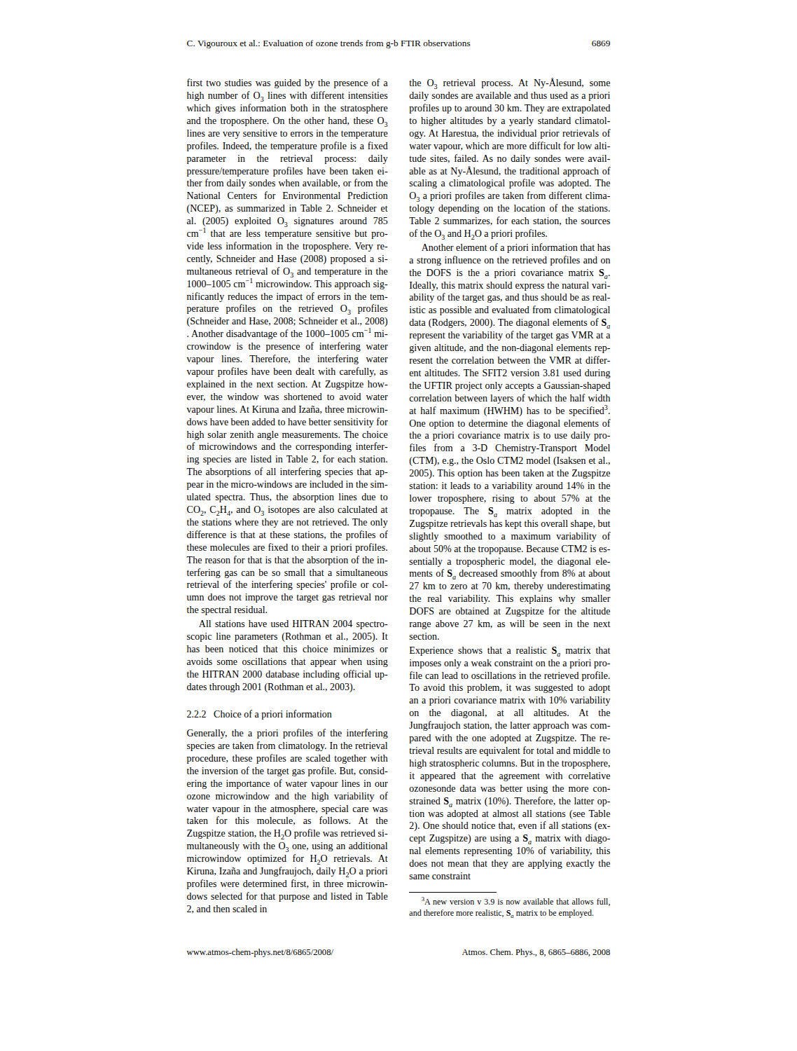C. Vigouroux et al.: Evaluation of ozone trends from g-b FTIR observations 6869
first two studies was guided by the presence of a high number of O3 lines with different intensities which gives information both in the stratosphere and the troposphere. On the other hand, these O3 lines are very sensitive to errors in the temperature profiles. Indeed, the temperature profile is a fixed parameter in the retrieval process: daily pressure/temperature profiles have been taken either from daily sondes when available, or from the National Centers for Environmental Prediction (NCEP), as summarized in Table 2. Schneider et al. (2005) exploited O3 signatures around 785 cm−1 that are less temperature sensitive but provide less information in the troposphere. Very recently, Schneider and Hase (2008) proposed a simultaneous retrieval of O3 and temperature in the 1000–1005 cm−1 microwindow. This approach significantly reduces the impact of errors in the temperature profiles on the retrieved O3 profiles (Schneider and Hase, 2008; Schneider et al., 2008) . Another disadvantage of the 1000–1005 cm−1 microwindow is the presence of interfering water vapour lines. Therefore, the interfering water vapour profiles have been dealt with carefully, as explained in the next section. At Zugspitze however, the window was shortened to avoid water vapour lines. At Kiruna and Izaña, three microwindows have been added to have better sensitivity for high solar zenith angle measurements. The choice of microwindows and the corresponding interfering species are listed in Table 2, for each station. The absorptions of all interfering species that appear in the micro-windows are included in the simulated spectra. Thus, the absorption lines due to CO2, C2H4, and O3 isotopes are also calculated at the stations where they are not retrieved. The only difference is that at these stations, the profiles of these molecules are fixed to their a priori profiles. The reason for that is that the absorption of the interfering gas can be so small that a simultaneous retrieval of the interfering species' profile or column does not improve the target gas retrieval nor the spectral residual.
All stations have used HITRAN 2004 spectroscopic line parameters (Rothman et al., 2005). It has been noticed that this choice minimizes or avoids some oscillations that appear when using the HITRAN 2000 database including official updates through 2001 (Rothman et al., 2003).
2.2.2 Choice of a priori information
Generally, the a priori profiles of the interfering species are taken from climatology. In the retrieval procedure, these profiles are scaled together with the inversion of the target gas profile. But, considering the importance of water vapour lines in our ozone microwindow and the high variability of water vapour in the atmosphere, special care was taken for this molecule, as follows. At the Zugspitze station, the H2O profile was retrieved simultaneously with the O3 one, using an additional microwindow optimized for H2O retrievals. At Kiruna, Izaña and Jungfraujoch, daily H2O a priori profiles were determined first, in three microwindows selected for that purpose and listed in Table 2, and then scaled in
the O3 retrieval process. At Ny-Ålesund, some daily sondes are available and thus used as a priori profiles up to around 30 km. They are extrapolated to higher altitudes by a yearly standard climatology. At Harestua, the individual prior retrievals of water vapour, which are more difficult for low altitude sites, failed. As no daily sondes were available as at Ny-Ålesund, the traditional approach of scaling a climatological profile was adopted. The O3 a priori profiles are taken from different climatology depending on the location of the stations. Table 2 summarizes, for each station, the sources of the O3 and H2O a priori profiles.
Another element of a priori information that has a strong influence on the retrieved profiles and on the DOFS is the a priori covariance matrix Sa. Ideally, this matrix should express the natural variability of the target gas, and thus should be as realistic as possible and evaluated from climatological data (Rodgers, 2000). The diagonal elements of Sa represent the variability of the target gas VMR at a given altitude, and the non-diagonal elements represent the correlation between the VMR at different altitudes. The SFIT2 version 3.81 used during the UFTIR project only accepts a Gaussian-shaped correlation between layers of which the half width at half maximum (HWHM) has to be specified3. One option to determine the diagonal elements of the a priori covariance matrix is to use daily profiles from a 3-D Chemistry-Transport Model (CTM), e.g., the Oslo CTM2 model (Isaksen et al., 2005). This option has been taken at the Zugspitze station: it leads to a variability around 14% in the lower troposphere, rising to about 57% at the tropopause. The Sa matrix adopted in the Zugspitze retrievals has kept this overall shape, but slightly smoothed to a maximum variability of about 50% at the tropopause. Because CTM2 is essentially a tropospheric model, the diagonal elements of Sa decreased smoothly from 8% at about 27 km to zero at 70 km, thereby underestimating the real variability. This explains why smaller DOFS are obtained at Zugspitze for the altitude range above 27 km, as will be seen in the next section.
Experience shows that a realistic Sa matrix that imposes only a weak constraint on the a priori profile can lead to oscillations in the retrieved profile. To avoid this problem, it was suggested to adopt an a priori covariance matrix with 10% variability on the diagonal, at all altitudes. At the Jungfraujoch station, the latter approach was compared with the one adopted at Zugspitze. The retrieval results are equivalent for total and middle to high stratospheric columns. But in the troposphere, it appeared that the agreement with correlative ozonesonde data was better using the more constrained Sa matrix (10%). Therefore, the latter option was adopted at almost all stations (see Table 2). One should notice that, even if all stations (except Zugspitze) are using a Sa matrix with diagonal elements representing 10% of variability, this does not mean that they are applying exactly the same constraint
3A new version v 3.9 is now available that allows full, and therefore more realistic, Sa matrix to be employed.
www.atmos-chem-phys.net/8/6865/2008/ Atmos. Chem. Phys., 8, 6865–6886, 2008